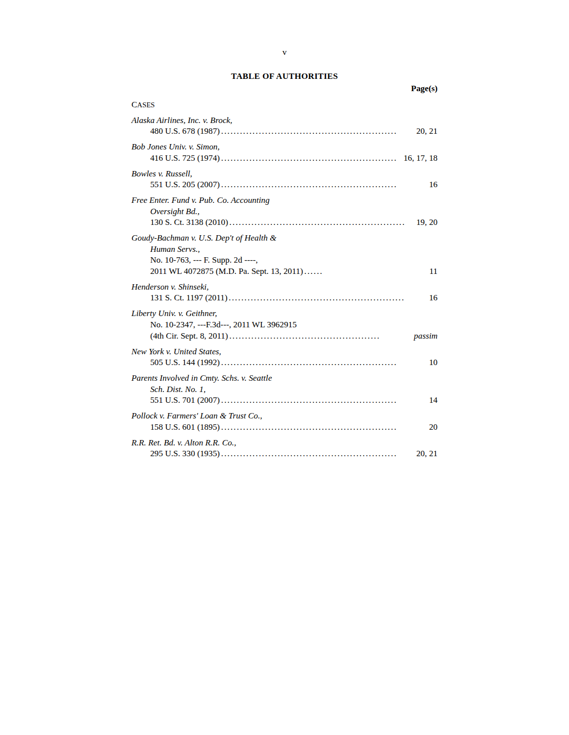v
TABLE OF AUTHORITIES
Page(s)
CASES
Alaska Airlines, Inc. v. Brock,
480 U.S. 678 (1987)........................................................ 20, 21
Bob Jones Univ. v. Simon,
416 U.S. 725 (1974)........................................................ 16, 17, 18
Bowles v. Russell,
551 U.S. 205 (2007)........................................................ 16
Free Enter. Fund v. Pub. Co. Accounting
Oversight Bd.,
130 S. Ct. 3138 (2010)........................................................ 19, 20
Goudy-Bachman v. U.S. Dep't of Health &
Human Servs.,
No. 10-763, --- F. Supp. 2d ----,
2011 WL 4072875 (M.D. Pa. Sept. 13, 2011)...... 11
Henderson v. Shinseki,
131 S. Ct. 1197 (2011)........................................................ 16
Liberty Univ. v. Geithner,
No. 10-2347, ---F.3d---, 2011 WL 3962915
(4th Cir. Sept. 8, 2011)................................................ passim
New York v. United States,
505 U.S. 144 (1992)........................................................ 10
Parents Involved in Cmty. Schs. v. Seattle
Sch. Dist. No. 1,
551 U.S. 701 (2007)........................................................ 14
Pollock v. Farmers' Loan & Trust Co.,
158 U.S. 601 (1895)........................................................ 20
R.R. Ret. Bd. v. Alton R.R. Co.,
295 U.S. 330 (1935)........................................................ 20, 21